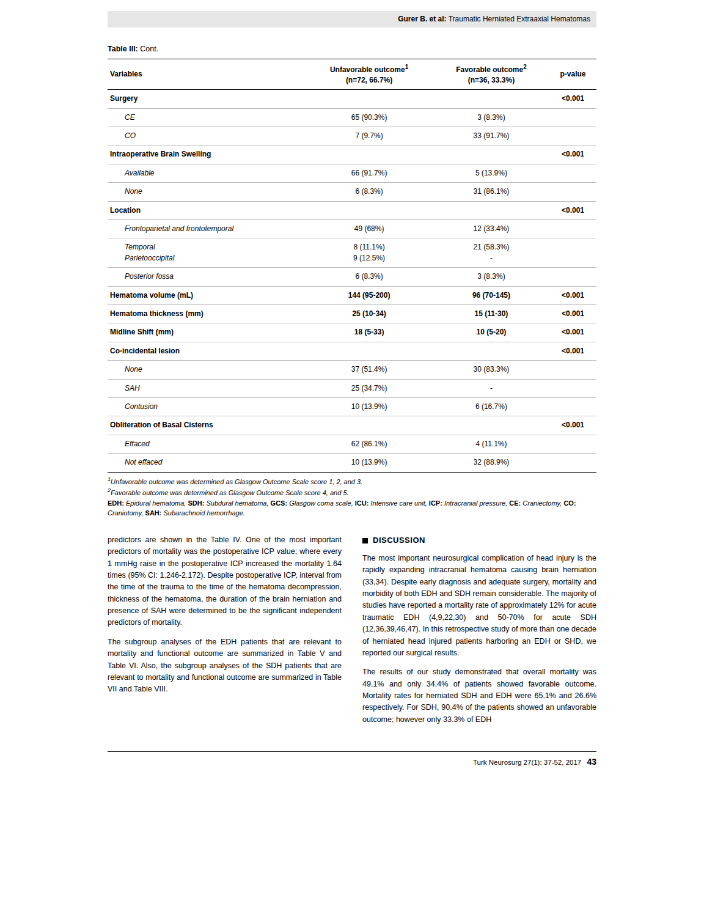Gurer B. et al: Traumatic Herniated Extraaxial Hematomas
Table III: Cont.
| Variables | Unfavorable outcome 1 (n=72, 66.7%) | Favorable outcome 2 (n=36, 33.3%) | p-value |
| --- | --- | --- | --- |
| Surgery | | | <0.001 |
| CE | 65 (90.3%) | 3 (8.3%) | |
| CO | 7 (9.7%) | 33 (91.7%) | |
| Intraoperative Brain Swelling | | | <0.001 |
| Available | 66 (91.7%) | 5 (13.9%) | |
| None | 6 (8.3%) | 31 (86.1%) | |
| Location | | | <0.001 |
| Frontoparietal and frontotemporal | 49 (68%) | 12 (33.4%) | |
| Temporal Parietooccipital | 8 (11.1%) 9 (12.5%) | 21 (58.3%) - | |
| Posterior fossa | 6 (8.3%) | 3 (8.3%) | |
| Hematoma volume (mL) | 144 (95-200) | 96 (70-145) | <0.001 |
| Hematoma thickness (mm) | 25 (10-34) | 15 (11-30) | <0.001 |
| Midline Shift (mm) | 18 (5-33) | 10 (5-20) | <0.001 |
| Co-incidental lesion | | | <0.001 |
| None | 37 (51.4%) | 30 (83.3%) | |
| SAH | 25 (34.7%) | - | |
| Contusion | 10 (13.9%) | 6 (16.7%) | |
| Obliteration of Basal Cisterns | | | <0.001 |
| Effaced | 62 (86.1%) | 4 (11.1%) | |
| Not effaced | 10 (13.9%) | 32 (88.9%) | |
1Unfavorable outcome was determined as Glasgow Outcome Scale score 1, 2, and 3.
2Favorable outcome was determined as Glasgow Outcome Scale score 4, and 5.
EDH: Epidural hematoma, SDH: Subdural hematoma, GCS: Glasgow coma scale, ICU: Intensive care unit, ICP: Intracranial pressure, CE: Craniectomy, CO: Craniotomy, SAH: Subarachnoid hemorrhage.
predictors are shown in the Table IV. One of the most important predictors of mortality was the postoperative ICP value; where every 1 mmHg raise in the postoperative ICP increased the mortality 1.64 times (95% CI: 1.246-2.172). Despite postoperative ICP, interval from the time of the trauma to the time of the hematoma decompression, thickness of the hematoma, the duration of the brain herniation and presence of SAH were determined to be the significant independent predictors of mortality.
The subgroup analyses of the EDH patients that are relevant to mortality and functional outcome are summarized in Table V and Table VI. Also, the subgroup analyses of the SDH patients that are relevant to mortality and functional outcome are summarized in Table VII and Table VIII.
DISCUSSION
The most important neurosurgical complication of head injury is the rapidly expanding intracranial hematoma causing brain herniation (33,34). Despite early diagnosis and adequate surgery, mortality and morbidity of both EDH and SDH remain considerable. The majority of studies have reported a mortality rate of approximately 12% for acute traumatic EDH (4,9,22,30) and 50-70% for acute SDH (12,36,39,46,47). In this retrospective study of more than one decade of herniated head injured patients harboring an EDH or SHD, we reported our surgical results.
The results of our study demonstrated that overall mortality was 49.1% and only 34.4% of patients showed favorable outcome. Mortality rates for herniated SDH and EDH were 65.1% and 26.6% respectively. For SDH, 90.4% of the patients showed an unfavorable outcome; however only 33.3% of EDH
Turk Neurosurg 27(1): 37-52, 2017 43